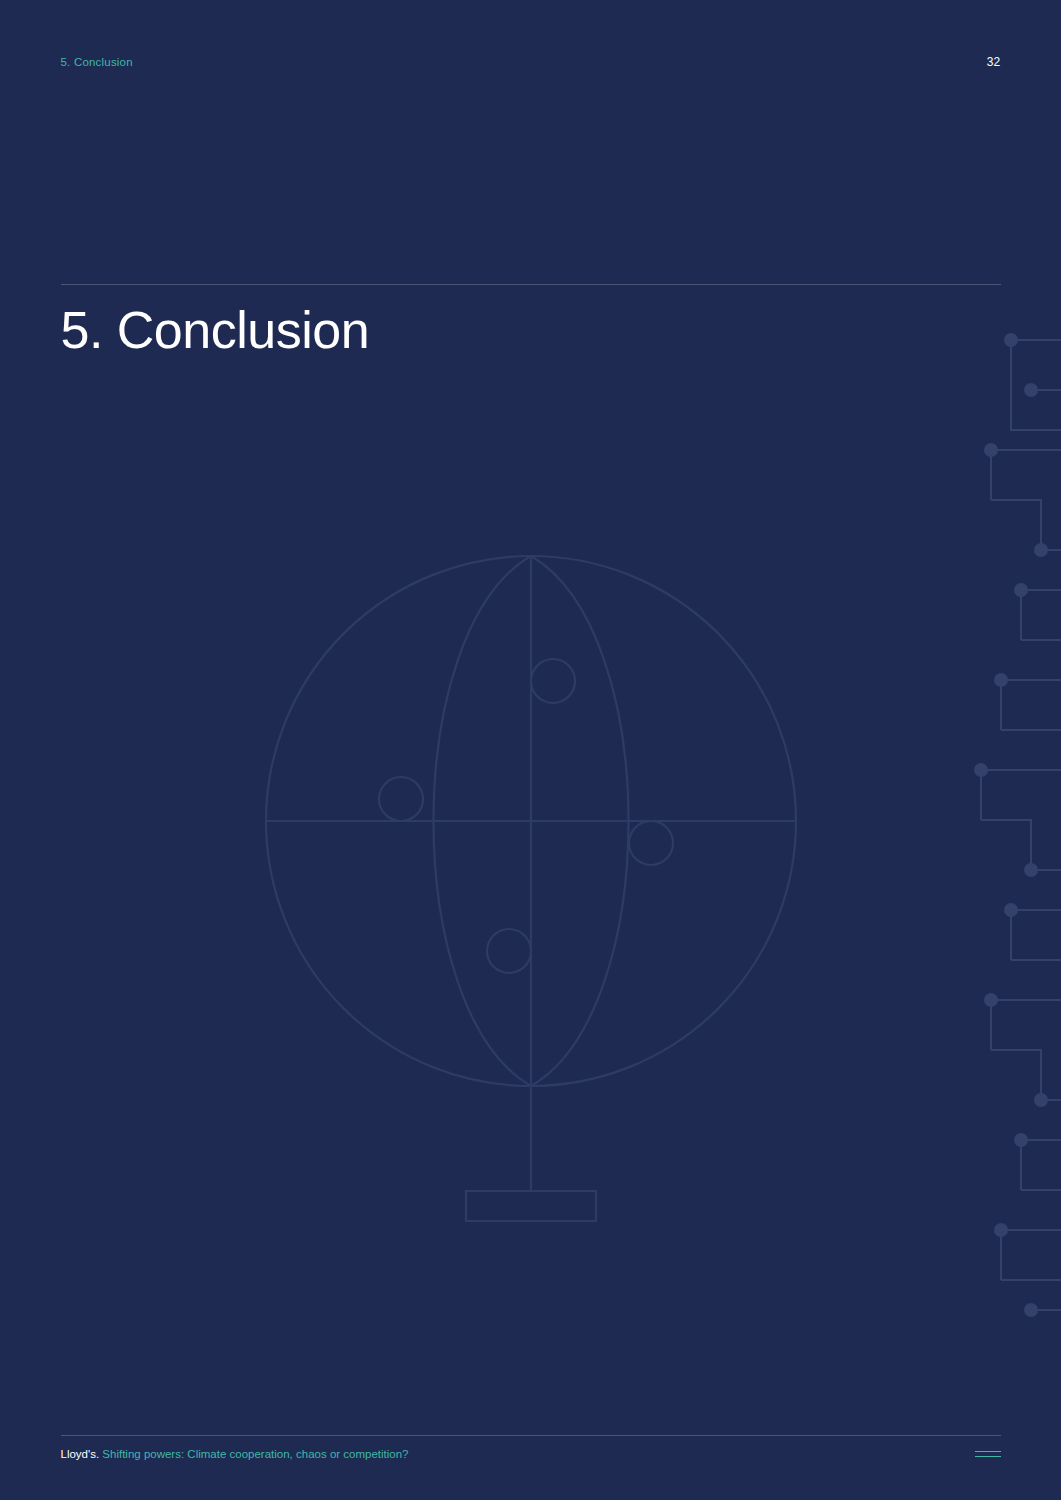5. Conclusion
32
5. Conclusion
Lloyd's. Shifting powers: Climate cooperation, chaos or competition?